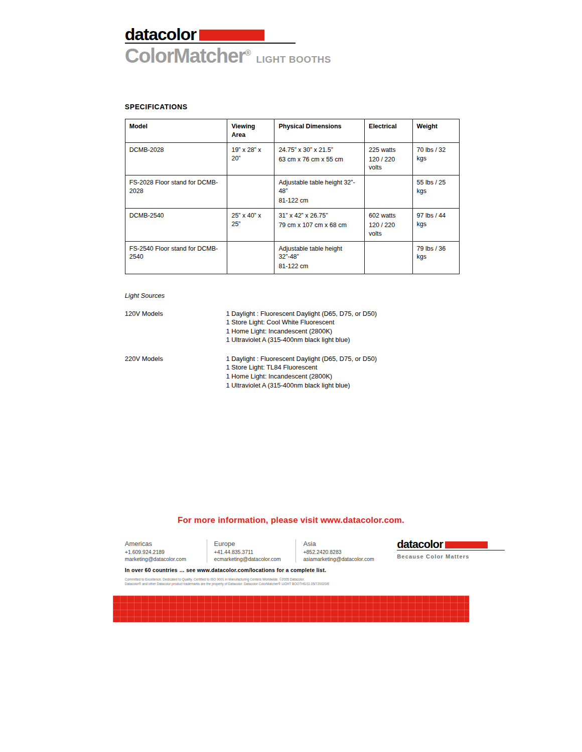datacolor
ColorMatcher® LIGHT BOOTHS
SPECIFICATIONS
| Model | Viewing Area | Physical Dimensions | Electrical | Weight |
| --- | --- | --- | --- | --- |
| DCMB-2028 | 19” x 28” x 20” | 24.75” x 30” x 21.5” 63 cm x 76 cm x 55 cm | 225 watts 120 / 220 volts | 70 lbs / 32 kgs |
| FS-2028 Floor stand for DCMB-2028 | | Adjustable table height 32”- 48” 81-122 cm | | 55 lbs / 25 kgs |
| DCMB-2540 | 25” x 40” x 25” | 31” x 42” x 26.75” 79 cm x 107 cm x 68 cm | 602 watts 120 / 220 volts | 97 lbs / 44 kgs |
| FS-2540 Floor stand for DCMB-2540 | | Adjustable table height 32”-48” 81-122 cm | | 79 lbs / 36 kgs |
Light Sources
120V Models
1 Daylight : Fluorescent Daylight (D65, D75, or D50)
1 Store Light: Cool White Fluorescent
1 Home Light: Incandescent (2800K)
1 Ultraviolet A (315-400nm black light blue)
220V Models
1 Daylight : Fluorescent Daylight (D65, D75, or D50)
1 Store Light: TL84 Fluorescent
1 Home Light: Incandescent (2800K)
1 Ultraviolet A (315-400nm black light blue)
For more information, please visit www.datacolor.com.
Americas
+1.609.924.2189
marketing@datacolor.com
Europe
+41.44.835.3711
ecmarketing@datacolor.com
Asia
+852.2420.8283
asiamarketing@datacolor.com
datacolor
Because Color Matters
In over 60 countries … see www.datacolor.com/locations for a complete list.
Committed to Excellence. Dedicated to Quality. Certified to ISO 9001 in Manufacturing Centers Worldwide. ©2005 Datacolor.
Datacolor® and other Datacolor product trademarks are the property of Datacolor. Datacolor ColorMatcher® LIGHT BOOTHS/11.05/720020/E